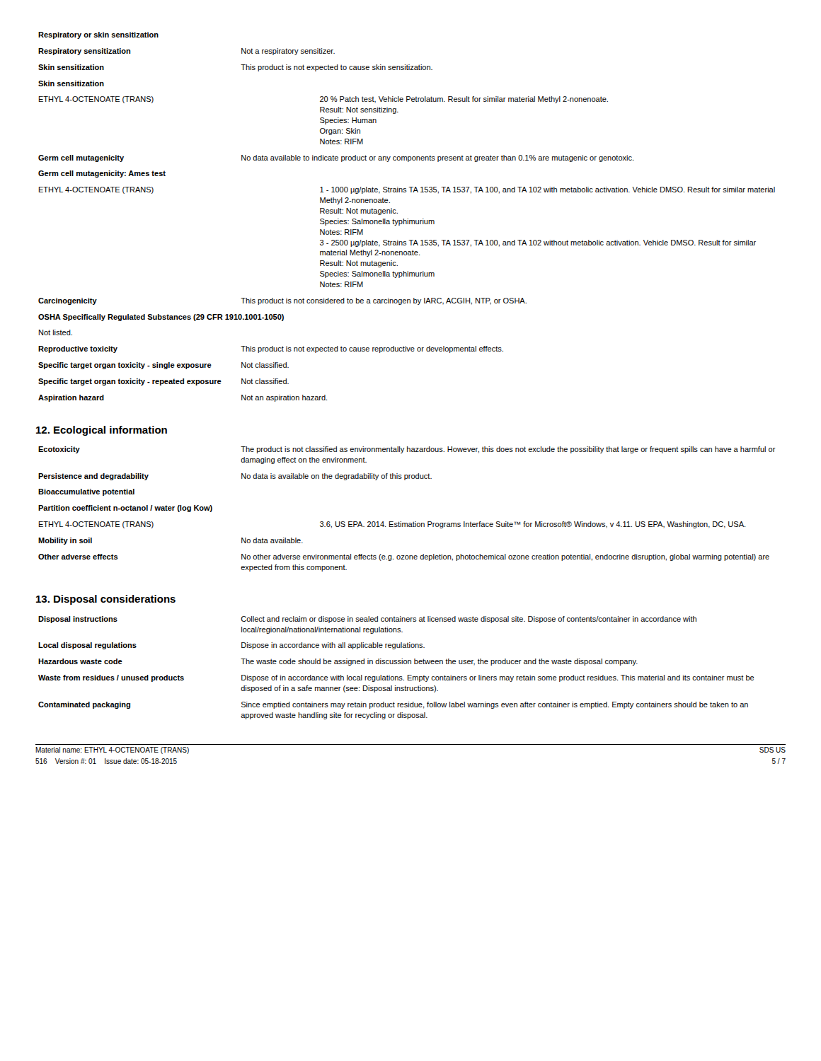| Respiratory or skin sensitization |
| Respiratory sensitization | Not a respiratory sensitizer. |
| Skin sensitization | This product is not expected to cause skin sensitization. |
| Skin sensitization |
| ETHYL 4-OCTENOATE (TRANS) | 20 % Patch test, Vehicle Petrolatum. Result for similar material Methyl 2-nonenoate. Result: Not sensitizing. Species: Human Organ: Skin Notes: RIFM |
| Germ cell mutagenicity | No data available to indicate product or any components present at greater than 0.1% are mutagenic or genotoxic. |
| Germ cell mutagenicity: Ames test |
| ETHYL 4-OCTENOATE (TRANS) | 1 - 1000 µg/plate, Strains TA 1535, TA 1537, TA 100, and TA 102 with metabolic activation. Vehicle DMSO. Result for similar material Methyl 2-nonenoate. Result: Not mutagenic. Species: Salmonella typhimurium Notes: RIFM 3 - 2500 µg/plate, Strains TA 1535, TA 1537, TA 100, and TA 102 without metabolic activation. Vehicle DMSO. Result for similar material Methyl 2-nonenoate. Result: Not mutagenic. Species: Salmonella typhimurium Notes: RIFM |
| Carcinogenicity | This product is not considered to be a carcinogen by IARC, ACGIH, NTP, or OSHA. |
| OSHA Specifically Regulated Substances (29 CFR 1910.1001-1050) |
| Not listed. |
| Reproductive toxicity | This product is not expected to cause reproductive or developmental effects. |
| Specific target organ toxicity - single exposure | Not classified. |
| Specific target organ toxicity - repeated exposure | Not classified. |
| Aspiration hazard | Not an aspiration hazard. |
12. Ecological information
| Ecotoxicity | The product is not classified as environmentally hazardous. However, this does not exclude the possibility that large or frequent spills can have a harmful or damaging effect on the environment. |
| Persistence and degradability | No data is available on the degradability of this product. |
| Bioaccumulative potential |
| Partition coefficient n-octanol / water (log Kow) |
| ETHYL 4-OCTENOATE (TRANS) | 3.6, US EPA. 2014. Estimation Programs Interface Suite™ for Microsoft® Windows, v 4.11. US EPA, Washington, DC, USA. |
| Mobility in soil | No data available. |
| Other adverse effects | No other adverse environmental effects (e.g. ozone depletion, photochemical ozone creation potential, endocrine disruption, global warming potential) are expected from this component. |
13. Disposal considerations
| Disposal instructions | Collect and reclaim or dispose in sealed containers at licensed waste disposal site. Dispose of contents/container in accordance with local/regional/national/international regulations. |
| Local disposal regulations | Dispose in accordance with all applicable regulations. |
| Hazardous waste code | The waste code should be assigned in discussion between the user, the producer and the waste disposal company. |
| Waste from residues / unused products | Dispose of in accordance with local regulations. Empty containers or liners may retain some product residues. This material and its container must be disposed of in a safe manner (see: Disposal instructions). |
| Contaminated packaging | Since emptied containers may retain product residue, follow label warnings even after container is emptied. Empty containers should be taken to an approved waste handling site for recycling or disposal. |
| Material name: ETHYL 4-OCTENOATE (TRANS) | SDS US |
| 516 Version #: 01 Issue date: 05-18-2015 | 5 / 7 |